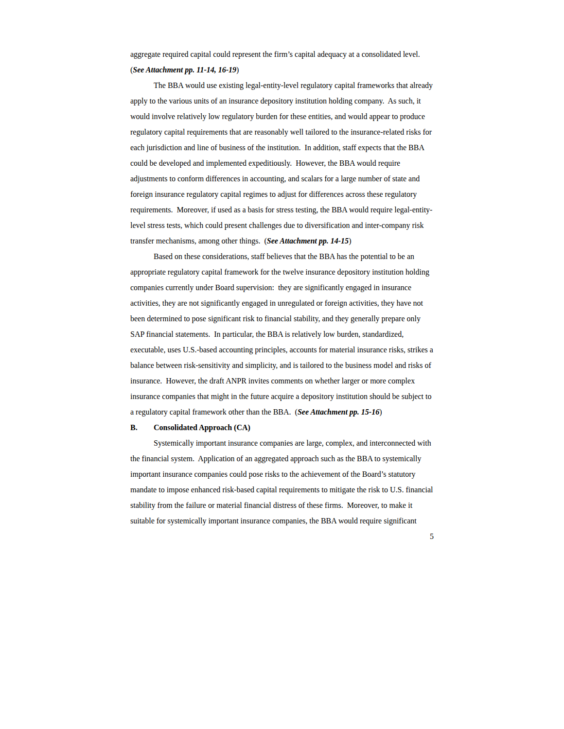aggregate required capital could represent the firm’s capital adequacy at a consolidated level.
(See Attachment pp. 11-14, 16-19)
The BBA would use existing legal-entity-level regulatory capital frameworks that already apply to the various units of an insurance depository institution holding company. As such, it would involve relatively low regulatory burden for these entities, and would appear to produce regulatory capital requirements that are reasonably well tailored to the insurance-related risks for each jurisdiction and line of business of the institution. In addition, staff expects that the BBA could be developed and implemented expeditiously. However, the BBA would require adjustments to conform differences in accounting, and scalars for a large number of state and foreign insurance regulatory capital regimes to adjust for differences across these regulatory requirements. Moreover, if used as a basis for stress testing, the BBA would require legal-entity-level stress tests, which could present challenges due to diversification and inter-company risk transfer mechanisms, among other things. (See Attachment pp. 14-15)
Based on these considerations, staff believes that the BBA has the potential to be an appropriate regulatory capital framework for the twelve insurance depository institution holding companies currently under Board supervision: they are significantly engaged in insurance activities, they are not significantly engaged in unregulated or foreign activities, they have not been determined to pose significant risk to financial stability, and they generally prepare only SAP financial statements. In particular, the BBA is relatively low burden, standardized, executable, uses U.S.-based accounting principles, accounts for material insurance risks, strikes a balance between risk-sensitivity and simplicity, and is tailored to the business model and risks of insurance. However, the draft ANPR invites comments on whether larger or more complex insurance companies that might in the future acquire a depository institution should be subject to a regulatory capital framework other than the BBA. (See Attachment pp. 15-16)
B. Consolidated Approach (CA)
Systemically important insurance companies are large, complex, and interconnected with the financial system. Application of an aggregated approach such as the BBA to systemically important insurance companies could pose risks to the achievement of the Board’s statutory mandate to impose enhanced risk-based capital requirements to mitigate the risk to U.S. financial stability from the failure or material financial distress of these firms. Moreover, to make it suitable for systemically important insurance companies, the BBA would require significant
5